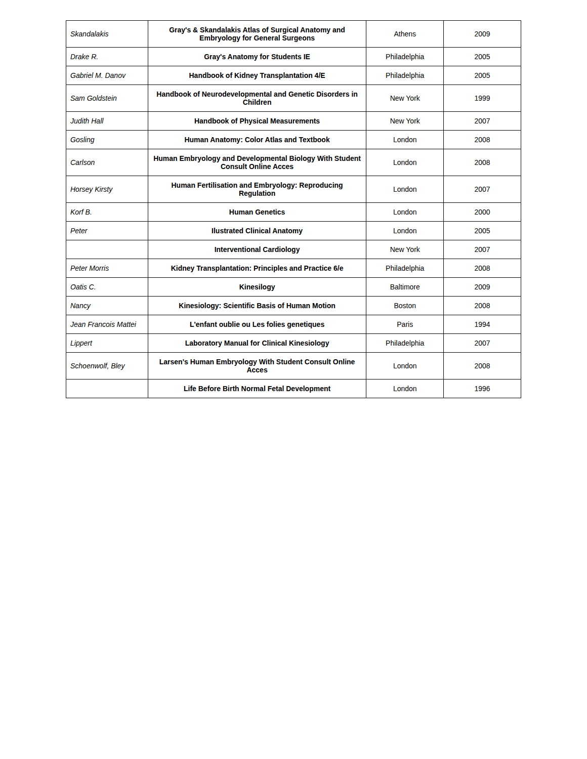| Skandalakis | Gray's & Skandalakis Atlas of Surgical Anatomy and Embryology for General Surgeons | Athens | 2009 |
| Drake R. | Gray's Anatomy for Students IE | Philadelphia | 2005 |
| Gabriel M. Danov | Handbook of Kidney Transplantation 4/E | Philadelphia | 2005 |
| Sam Goldstein | Handbook of Neurodevelopmental and Genetic Disorders in Children | New York | 1999 |
| Judith Hall | Handbook of Physical Measurements | New York | 2007 |
| Gosling | Human Anatomy: Color Atlas and Textbook | London | 2008 |
| Carlson | Human Embryology and Developmental Biology With Student Consult Online Acces | London | 2008 |
| Horsey Kirsty | Human Fertilisation and Embryology: Reproducing Regulation | London | 2007 |
| Korf B. | Human Genetics | London | 2000 |
| Peter | Ilustrated Clinical Anatomy | London | 2005 |
| | Interventional Cardiology | New York | 2007 |
| Peter Morris | Kidney Transplantation: Principles and Practice 6/e | Philadelphia | 2008 |
| Oatis C. | Kinesilogy | Baltimore | 2009 |
| Nancy | Kinesiology: Scientific Basis of Human Motion | Boston | 2008 |
| Jean Francois Mattei | L'enfant oublie ou Les folies genetiques | Paris | 1994 |
| Lippert | Laboratory Manual for Clinical Kinesiology | Philadelphia | 2007 |
| Schoenwolf, Bley | Larsen's Human Embryology With Student Consult Online Acces | London | 2008 |
| | Life Before Birth Normal Fetal Development | London | 1996 |